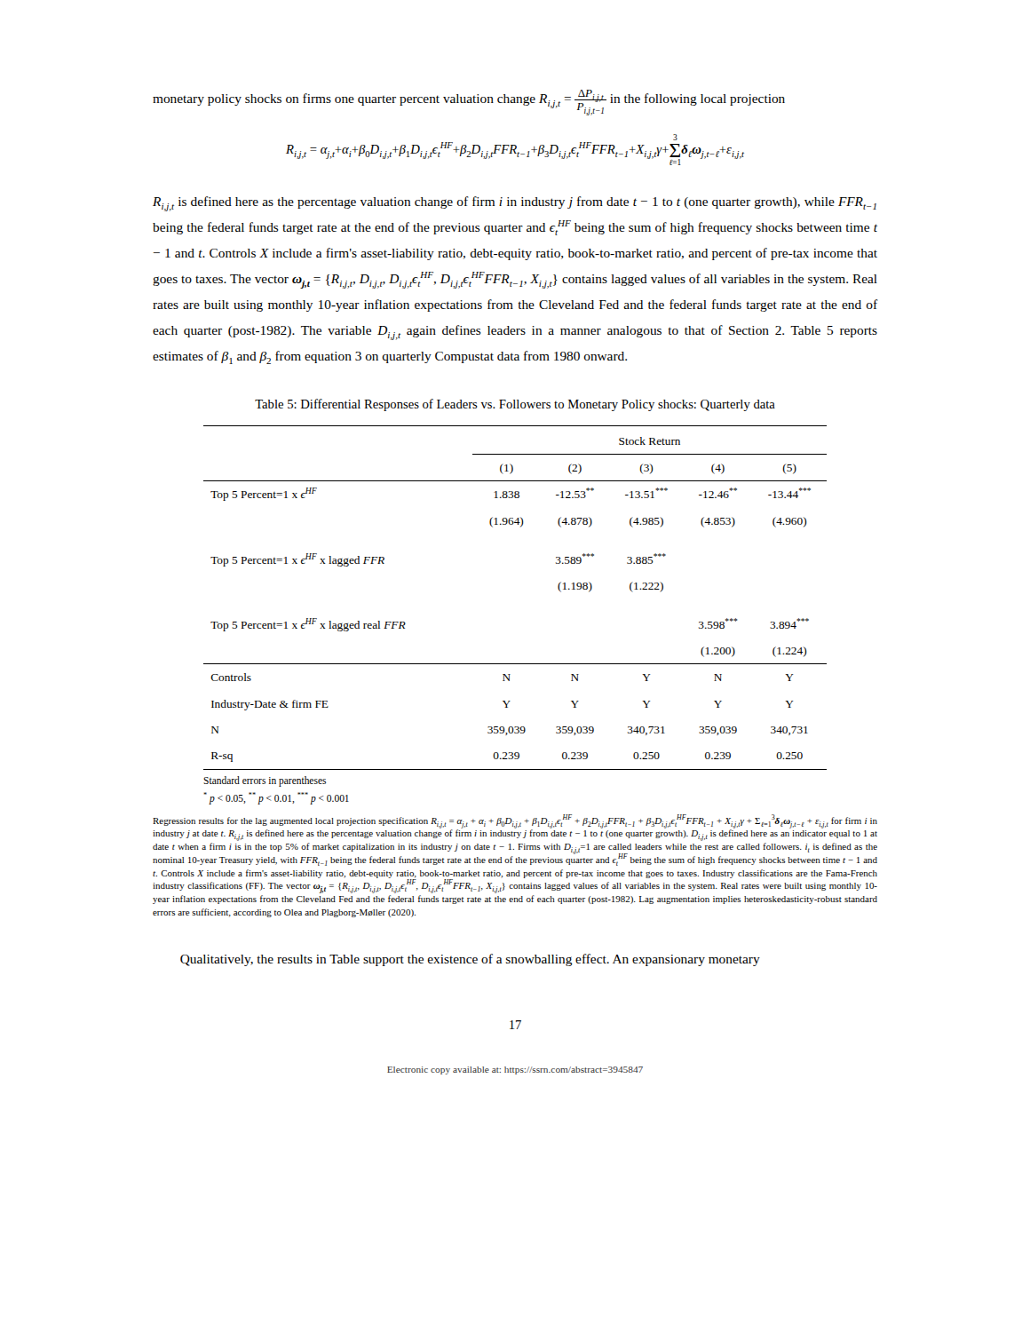monetary policy shocks on firms one quarter percent valuation change Ri,j,t = ΔPi,j,t Pi,j,t−1 in the following local projection
Ri,j,t = αj,t+αi+β0Di,j,t+β1Di,j,tϵtHF+β2Di,j,tFFRt−1+β3Di,j,tϵtHFFFRt−1+Xi,j,tγ+3 Σℓ=1 δℓωj,t−ℓ+εi,j,t
Ri,j,t is defined here as the percentage valuation change of firm i in industry j from date t − 1 to t (one quarter growth), while FFRt−1 being the federal funds target rate at the end of the previous quarter and ϵtHF being the sum of high frequency shocks between time t − 1 and t. Controls X include a firm's asset-liability ratio, debt-equity ratio, book-to-market ratio, and percent of pre-tax income that goes to taxes. The vector ωj,t = {Ri,j,t, Di,j,t, Di,j,tϵtHF, Di,j,tϵtHFFFRt−1, Xi,j,t} contains lagged values of all variables in the system. Real rates are built using monthly 10-year inflation expectations from the Cleveland Fed and the federal funds target rate at the end of each quarter (post-1982). The variable Di,j,t again defines leaders in a manner analogous to that of Section 2. Table 5 reports estimates of β1 and β2 from equation 3 on quarterly Compustat data from 1980 onward.
Table 5: Differential Responses of Leaders vs. Followers to Monetary Policy shocks: Quarterly data
| | Stock Return |
| | (1) | (2) | (3) | (4) | (5) |
| Top 5 Percent=1 x ϵ HF | 1.838 | -12.53 ** | -13.51 *** | -12.46 ** | -13.44 *** |
| | (1.964) | (4.878) | (4.985) | (4.853) | (4.960) |
| Top 5 Percent=1 x ϵ HF x lagged FFR | | 3.589 *** | 3.885 *** | | |
| | | (1.198) | (1.222) | | |
| Top 5 Percent=1 x ϵ HF x lagged real FFR | | | | 3.598 *** | 3.894 *** |
| | | | | (1.200) | (1.224) |
| Controls | N | N | Y | N | Y |
| Industry-Date & firm FE | Y | Y | Y | Y | Y |
| N | 359,039 | 359,039 | 340,731 | 359,039 | 340,731 |
| R-sq | 0.239 | 0.239 | 0.250 | 0.239 | 0.250 |
Standard errors in parentheses
* p < 0.05, ** p < 0.01, *** p < 0.001
Regression results for the lag augmented local projection specification Ri,j,t = αj,t + αi + β0Di,j,t + β1Di,j,tϵtHF + β2Di,j,tFFRt−1 + β3Di,j,tϵtHFFFRt−1 + Xi,j,tγ + Σℓ=13δℓωj,t−ℓ + εi,j,t for firm i in industry j at date t. Ri,j,t is defined here as the percentage valuation change of firm i in industry j from date t − 1 to t (one quarter growth). Di,j,t is defined here as an indicator equal to 1 at date t when a firm i is in the top 5% of market capitalization in its industry j on date t − 1. Firms with Di,j,t=1 are called leaders while the rest are called followers. it is defined as the nominal 10-year Treasury yield, with FFRt−1 being the federal funds target rate at the end of the previous quarter and ϵtHF being the sum of high frequency shocks between time t − 1 and t. Controls X include a firm's asset-liability ratio, debt-equity ratio, book-to-market ratio, and percent of pre-tax income that goes to taxes. Industry classifications are the Fama-French industry classifications (FF). The vector ωj,t = {Ri,j,t, Di,j,t, Di,j,tϵtHF, Di,j,tϵtHFFFRt−1, Xi,j,t} contains lagged values of all variables in the system. Real rates were built using monthly 10-year inflation expectations from the Cleveland Fed and the federal funds target rate at the end of each quarter (post-1982). Lag augmentation implies heteroskedasticity-robust standard errors are sufficient, according to Olea and Plagborg-Møller (2020).
Qualitatively, the results in Table support the existence of a snowballing effect. An expansionary monetary
17
Electronic copy available at: https://ssrn.com/abstract=3945847